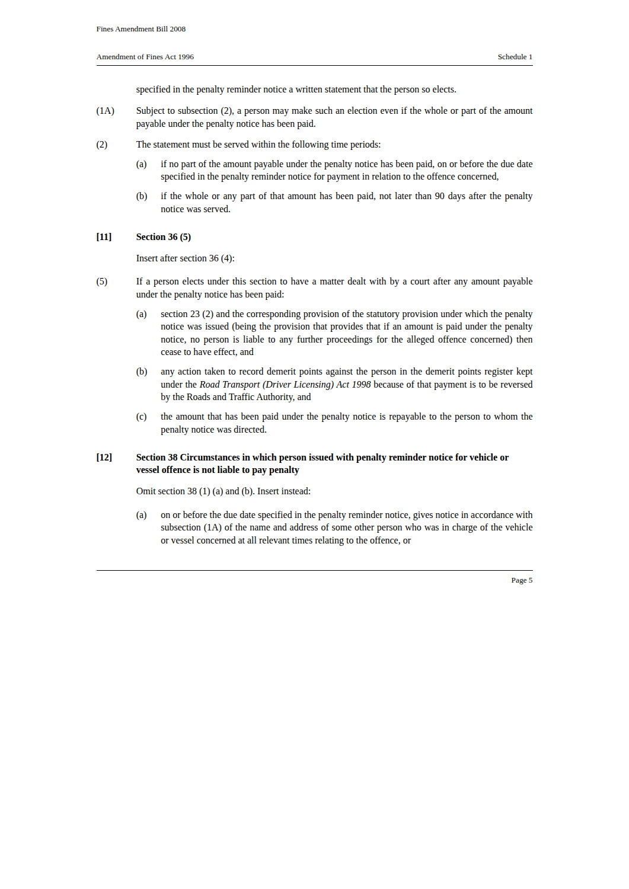Fines Amendment Bill 2008
Amendment of Fines Act 1996 Schedule 1
specified in the penalty reminder notice a written statement that the person so elects.
(1A)
Subject to subsection (2), a person may make such an election even if the whole or part of the amount payable under the penalty notice has been paid.
(2)
The statement must be served within the following time periods:
(a)
if no part of the amount payable under the penalty notice has been paid, on or before the due date specified in the penalty reminder notice for payment in relation to the offence concerned,
(b)
if the whole or any part of that amount has been paid, not later than 90 days after the penalty notice was served.
[11]
Section 36 (5)
Insert after section 36 (4):
(5)
If a person elects under this section to have a matter dealt with by a court after any amount payable under the penalty notice has been paid:
(a)
section 23 (2) and the corresponding provision of the statutory provision under which the penalty notice was issued (being the provision that provides that if an amount is paid under the penalty notice, no person is liable to any further proceedings for the alleged offence concerned) then cease to have effect, and
(b)
any action taken to record demerit points against the person in the demerit points register kept under the Road Transport (Driver Licensing) Act 1998 because of that payment is to be reversed by the Roads and Traffic Authority, and
(c)
the amount that has been paid under the penalty notice is repayable to the person to whom the penalty notice was directed.
[12]
Section 38 Circumstances in which person issued with penalty reminder notice for vehicle or vessel offence is not liable to pay penalty
Omit section 38 (1) (a) and (b). Insert instead:
(a)
on or before the due date specified in the penalty reminder notice, gives notice in accordance with subsection (1A) of the name and address of some other person who was in charge of the vehicle or vessel concerned at all relevant times relating to the offence, or
Page 5